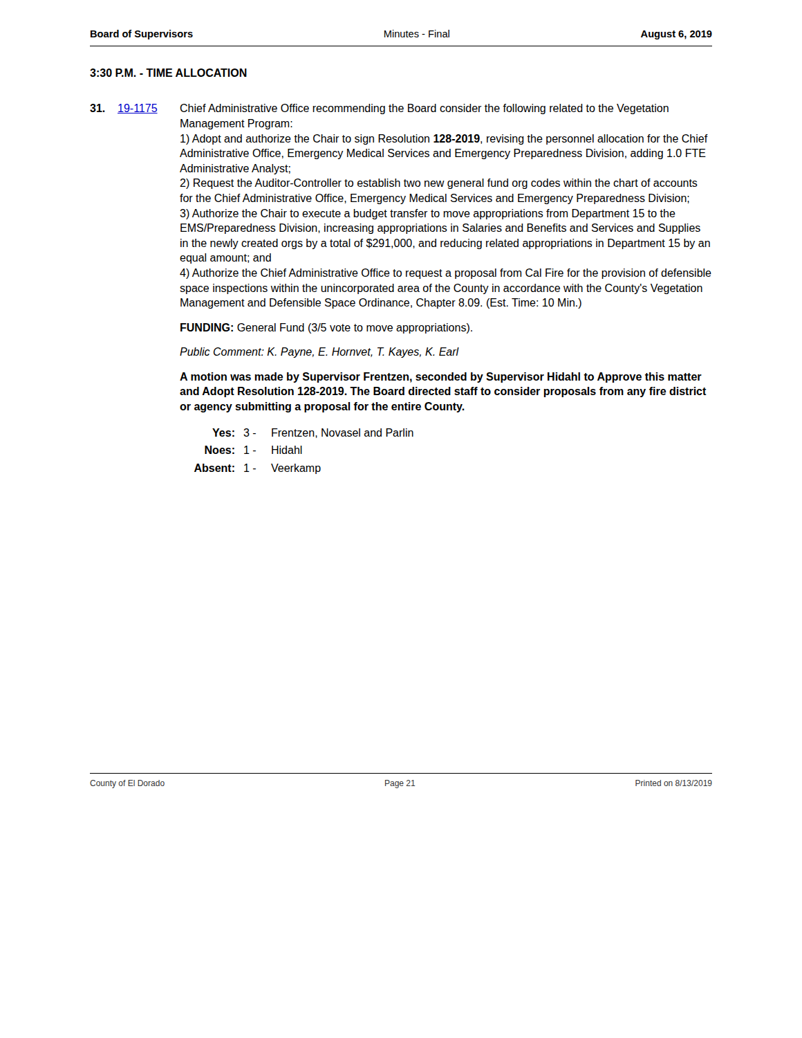Board of Supervisors
Minutes - Final
August 6, 2019
3:30 P.M. - TIME ALLOCATION
31.
19-1175
Chief Administrative Office recommending the Board consider the following related to the Vegetation Management Program:
1) Adopt and authorize the Chair to sign Resolution 128-2019, revising the personnel allocation for the Chief Administrative Office, Emergency Medical Services and Emergency Preparedness Division, adding 1.0 FTE Administrative Analyst;
2) Request the Auditor-Controller to establish two new general fund org codes within the chart of accounts for the Chief Administrative Office, Emergency Medical Services and Emergency Preparedness Division;
3) Authorize the Chair to execute a budget transfer to move appropriations from Department 15 to the EMS/Preparedness Division, increasing appropriations in Salaries and Benefits and Services and Supplies in the newly created orgs by a total of $291,000, and reducing related appropriations in Department 15 by an equal amount; and
4) Authorize the Chief Administrative Office to request a proposal from Cal Fire for the provision of defensible space inspections within the unincorporated area of the County in accordance with the County's Vegetation Management and Defensible Space Ordinance, Chapter 8.09. (Est. Time: 10 Min.)
FUNDING: General Fund (3/5 vote to move appropriations).
Public Comment: K. Payne, E. Hornvet, T. Kayes, K. Earl
A motion was made by Supervisor Frentzen, seconded by Supervisor Hidahl to Approve this matter and Adopt Resolution 128-2019. The Board directed staff to consider proposals from any fire district or agency submitting a proposal for the entire County.
| Yes: | 3 - | Frentzen, Novasel and Parlin |
| Noes: | 1 - | Hidahl |
| Absent: | 1 - | Veerkamp |
County of El Dorado
Page 21
Printed on 8/13/2019